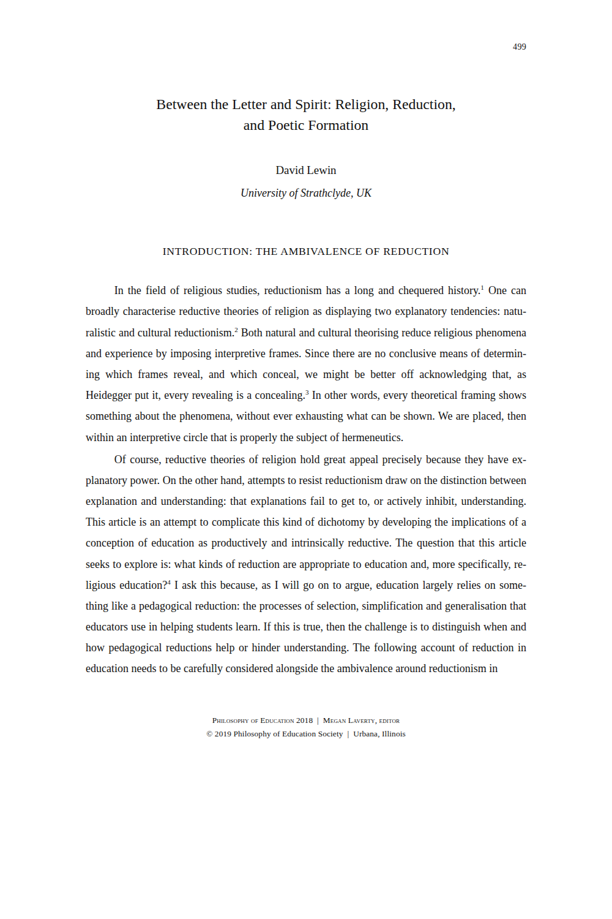499
Between the Letter and Spirit: Religion, Reduction,
and Poetic Formation
David Lewin
University of Strathclyde, UK
Introduction: The Ambivalence of Reduction
In the field of religious studies, reductionism has a long and chequered history.1 One can broadly characterise reductive theories of religion as displaying two explanatory tendencies: naturalistic and cultural reductionism.2 Both natural and cultural theorising reduce religious phenomena and experience by imposing interpretive frames. Since there are no conclusive means of determining which frames reveal, and which conceal, we might be better off acknowledging that, as Heidegger put it, every revealing is a concealing.3 In other words, every theoretical framing shows something about the phenomena, without ever exhausting what can be shown. We are placed, then within an interpretive circle that is properly the subject of hermeneutics.
Of course, reductive theories of religion hold great appeal precisely because they have explanatory power. On the other hand, attempts to resist reductionism draw on the distinction between explanation and understanding: that explanations fail to get to, or actively inhibit, understanding. This article is an attempt to complicate this kind of dichotomy by developing the implications of a conception of education as productively and intrinsically reductive. The question that this article seeks to explore is: what kinds of reduction are appropriate to education and, more specifically, religious education?4 I ask this because, as I will go on to argue, education largely relies on something like a pedagogical reduction: the processes of selection, simplification and generalisation that educators use in helping students learn. If this is true, then the challenge is to distinguish when and how pedagogical reductions help or hinder understanding. The following account of reduction in education needs to be carefully considered alongside the ambivalence around reductionism in
Philosophy of Education 2018 | Megan Laverty, editor
© 2019 Philosophy of Education Society | Urbana, Illinois